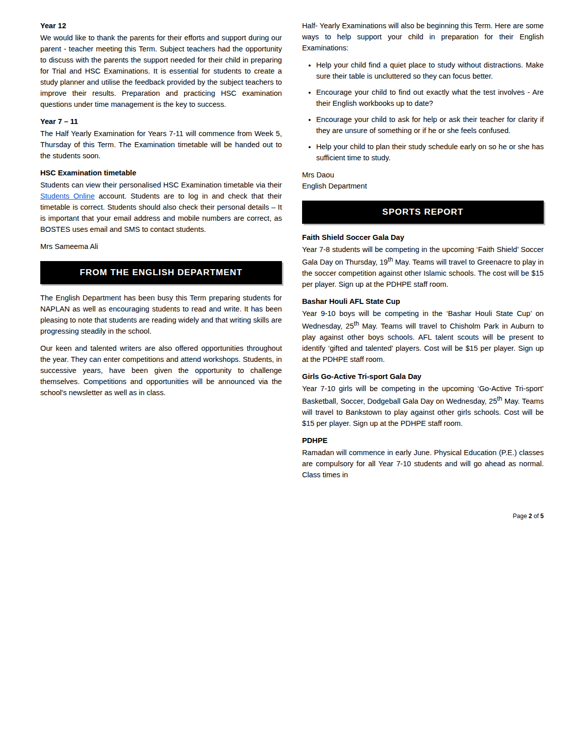Year 12
We would like to thank the parents for their efforts and support during our parent - teacher meeting this Term. Subject teachers had the opportunity to discuss with the parents the support needed for their child in preparing for Trial and HSC Examinations. It is essential for students to create a study planner and utilise the feedback provided by the subject teachers to improve their results. Preparation and practicing HSC examination questions under time management is the key to success.
Year 7 – 11
The Half Yearly Examination for Years 7-11 will commence from Week 5, Thursday of this Term. The Examination timetable will be handed out to the students soon.
HSC Examination timetable
Students can view their personalised HSC Examination timetable via their Students Online account. Students are to log in and check that their timetable is correct. Students should also check their personal details – It is important that your email address and mobile numbers are correct, as BOSTES uses email and SMS to contact students.
Mrs Sameema Ali
FROM THE ENGLISH DEPARTMENT
The English Department has been busy this Term preparing students for NAPLAN as well as encouraging students to read and write. It has been pleasing to note that students are reading widely and that writing skills are progressing steadily in the school.
Our keen and talented writers are also offered opportunities throughout the year. They can enter competitions and attend workshops. Students, in successive years, have been given the opportunity to challenge themselves. Competitions and opportunities will be announced via the school's newsletter as well as in class.
Half- Yearly Examinations will also be beginning this Term. Here are some ways to help support your child in preparation for their English Examinations:
Help your child find a quiet place to study without distractions. Make sure their table is uncluttered so they can focus better.
Encourage your child to find out exactly what the test involves - Are their English workbooks up to date?
Encourage your child to ask for help or ask their teacher for clarity if they are unsure of something or if he or she feels confused.
Help your child to plan their study schedule early on so he or she has sufficient time to study.
Mrs Daou
English Department
SPORTS REPORT
Faith Shield Soccer Gala Day
Year 7-8 students will be competing in the upcoming ‘Faith Shield’ Soccer Gala Day on Thursday, 19th May. Teams will travel to Greenacre to play in the soccer competition against other Islamic schools. The cost will be $15 per player. Sign up at the PDHPE staff room.
Bashar Houli AFL State Cup
Year 9-10 boys will be competing in the ‘Bashar Houli State Cup’ on Wednesday, 25th May. Teams will travel to Chisholm Park in Auburn to play against other boys schools. AFL talent scouts will be present to identify ‘gifted and talented’ players. Cost will be $15 per player. Sign up at the PDHPE staff room.
Girls Go-Active Tri-sport Gala Day
Year 7-10 girls will be competing in the upcoming ‘Go-Active Tri-sport’ Basketball, Soccer, Dodgeball Gala Day on Wednesday, 25th May. Teams will travel to Bankstown to play against other girls schools. Cost will be $15 per player. Sign up at the PDHPE staff room.
PDHPE
Ramadan will commence in early June. Physical Education (P.E.) classes are compulsory for all Year 7-10 students and will go ahead as normal. Class times in
Page 2 of 5